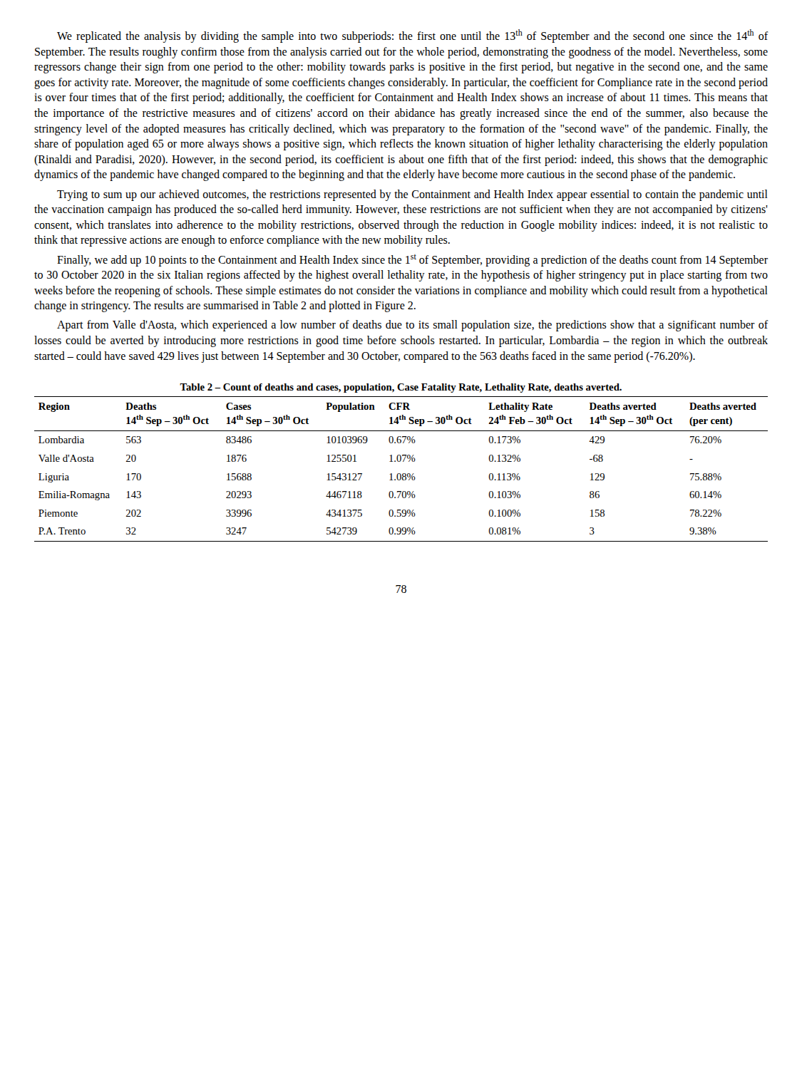We replicated the analysis by dividing the sample into two subperiods: the first one until the 13th of September and the second one since the 14th of September. The results roughly confirm those from the analysis carried out for the whole period, demonstrating the goodness of the model. Nevertheless, some regressors change their sign from one period to the other: mobility towards parks is positive in the first period, but negative in the second one, and the same goes for activity rate. Moreover, the magnitude of some coefficients changes considerably. In particular, the coefficient for Compliance rate in the second period is over four times that of the first period; additionally, the coefficient for Containment and Health Index shows an increase of about 11 times. This means that the importance of the restrictive measures and of citizens' accord on their abidance has greatly increased since the end of the summer, also because the stringency level of the adopted measures has critically declined, which was preparatory to the formation of the "second wave" of the pandemic. Finally, the share of population aged 65 or more always shows a positive sign, which reflects the known situation of higher lethality characterising the elderly population (Rinaldi and Paradisi, 2020). However, in the second period, its coefficient is about one fifth that of the first period: indeed, this shows that the demographic dynamics of the pandemic have changed compared to the beginning and that the elderly have become more cautious in the second phase of the pandemic.
Trying to sum up our achieved outcomes, the restrictions represented by the Containment and Health Index appear essential to contain the pandemic until the vaccination campaign has produced the so-called herd immunity. However, these restrictions are not sufficient when they are not accompanied by citizens' consent, which translates into adherence to the mobility restrictions, observed through the reduction in Google mobility indices: indeed, it is not realistic to think that repressive actions are enough to enforce compliance with the new mobility rules.
Finally, we add up 10 points to the Containment and Health Index since the 1st of September, providing a prediction of the deaths count from 14 September to 30 October 2020 in the six Italian regions affected by the highest overall lethality rate, in the hypothesis of higher stringency put in place starting from two weeks before the reopening of schools. These simple estimates do not consider the variations in compliance and mobility which could result from a hypothetical change in stringency. The results are summarised in Table 2 and plotted in Figure 2.
Apart from Valle d'Aosta, which experienced a low number of deaths due to its small population size, the predictions show that a significant number of losses could be averted by introducing more restrictions in good time before schools restarted. In particular, Lombardia – the region in which the outbreak started – could have saved 429 lives just between 14 September and 30 October, compared to the 563 deaths faced in the same period (-76.20%).
Table 2 – Count of deaths and cases, population, Case Fatality Rate, Lethality Rate, deaths averted.
| Region | Deaths 14 th Sep – 30 th Oct | Cases 14 th Sep – 30 th Oct | Population | CFR 14 th Sep – 30 th Oct | Lethality Rate 24 th Feb – 30 th Oct | Deaths averted 14 th Sep – 30 th Oct | Deaths averted (per cent) |
| --- | --- | --- | --- | --- | --- | --- | --- |
| Lombardia | 563 | 83486 | 10103969 | 0.67% | 0.173% | 429 | 76.20% |
| Valle d'Aosta | 20 | 1876 | 125501 | 1.07% | 0.132% | -68 | - |
| Liguria | 170 | 15688 | 1543127 | 1.08% | 0.113% | 129 | 75.88% |
| Emilia-Romagna | 143 | 20293 | 4467118 | 0.70% | 0.103% | 86 | 60.14% |
| Piemonte | 202 | 33996 | 4341375 | 0.59% | 0.100% | 158 | 78.22% |
| P.A. Trento | 32 | 3247 | 542739 | 0.99% | 0.081% | 3 | 9.38% |
78